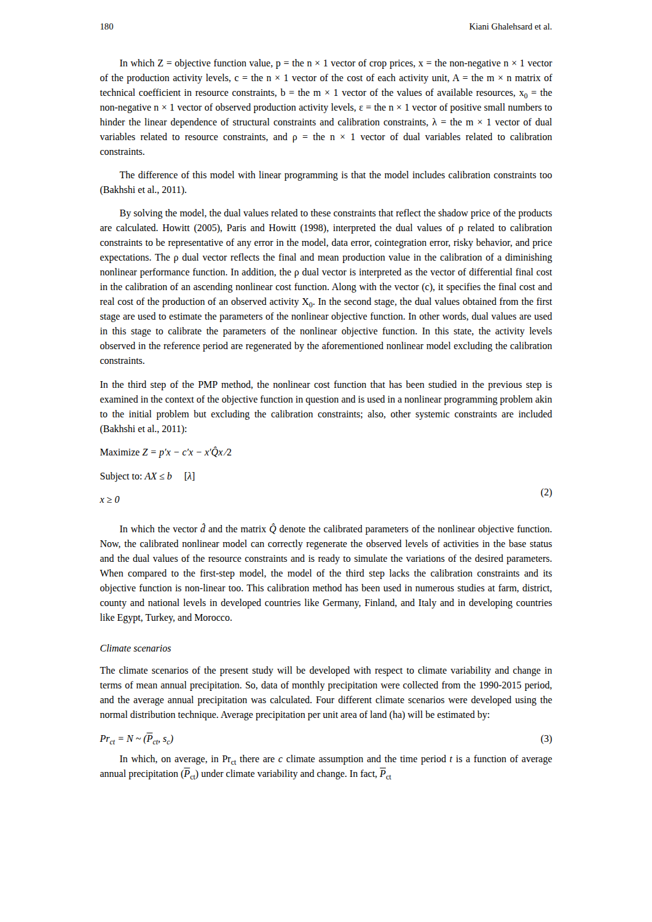180 Kiani Ghalehsard et al.
In which Z = objective function value, p = the n × 1 vector of crop prices, x = the non-negative n × 1 vector of the production activity levels, c = the n × 1 vector of the cost of each activity unit, A = the m × n matrix of technical coefficient in resource constraints, b = the m × 1 vector of the values of available resources, x0 = the non-negative n × 1 vector of observed production activity levels, ε = the n × 1 vector of positive small numbers to hinder the linear dependence of structural constraints and calibration constraints, λ = the m × 1 vector of dual variables related to resource constraints, and ρ = the n × 1 vector of dual variables related to calibration constraints.
The difference of this model with linear programming is that the model includes calibration constraints too (Bakhshi et al., 2011).
By solving the model, the dual values related to these constraints that reflect the shadow price of the products are calculated. Howitt (2005), Paris and Howitt (1998), interpreted the dual values of ρ related to calibration constraints to be representative of any error in the model, data error, cointegration error, risky behavior, and price expectations. The ρ dual vector reflects the final and mean production value in the calibration of a diminishing nonlinear performance function. In addition, the ρ dual vector is interpreted as the vector of differential final cost in the calibration of an ascending nonlinear cost function. Along with the vector (c), it specifies the final cost and real cost of the production of an observed activity X0. In the second stage, the dual values obtained from the first stage are used to estimate the parameters of the nonlinear objective function. In other words, dual values are used in this stage to calibrate the parameters of the nonlinear objective function. In this state, the activity levels observed in the reference period are regenerated by the aforementioned nonlinear model excluding the calibration constraints.
In the third step of the PMP method, the nonlinear cost function that has been studied in the previous step is examined in the context of the objective function in question and is used in a nonlinear programming problem akin to the initial problem but excluding the calibration constraints; also, other systemic constraints are included (Bakhshi et al., 2011):
Maximize Z = p′x − c′x − x′Q̂x ⁄2
Subject to: AX ≤ b [λ]
x ≥ 0
(2)
In which the vector d̂ and the matrix Q̂ denote the calibrated parameters of the nonlinear objective function. Now, the calibrated nonlinear model can correctly regenerate the observed levels of activities in the base status and the dual values of the resource constraints and is ready to simulate the variations of the desired parameters. When compared to the first-step model, the model of the third step lacks the calibration constraints and its objective function is non-linear too. This calibration method has been used in numerous studies at farm, district, county and national levels in developed countries like Germany, Finland, and Italy and in developing countries like Egypt, Turkey, and Morocco.
Climate scenarios
The climate scenarios of the present study will be developed with respect to climate variability and change in terms of mean annual precipitation. So, data of monthly precipitation were collected from the 1990-2015 period, and the average annual precipitation was calculated. Four different climate scenarios were developed using the normal distribution technique. Average precipitation per unit area of land (ha) will be estimated by:
Prct = N ~ (Pct, sc)
(3)
In which, on average, in Prct there are c climate assumption and the time period t is a function of average annual precipitation (Pct) under climate variability and change. In fact, Pct